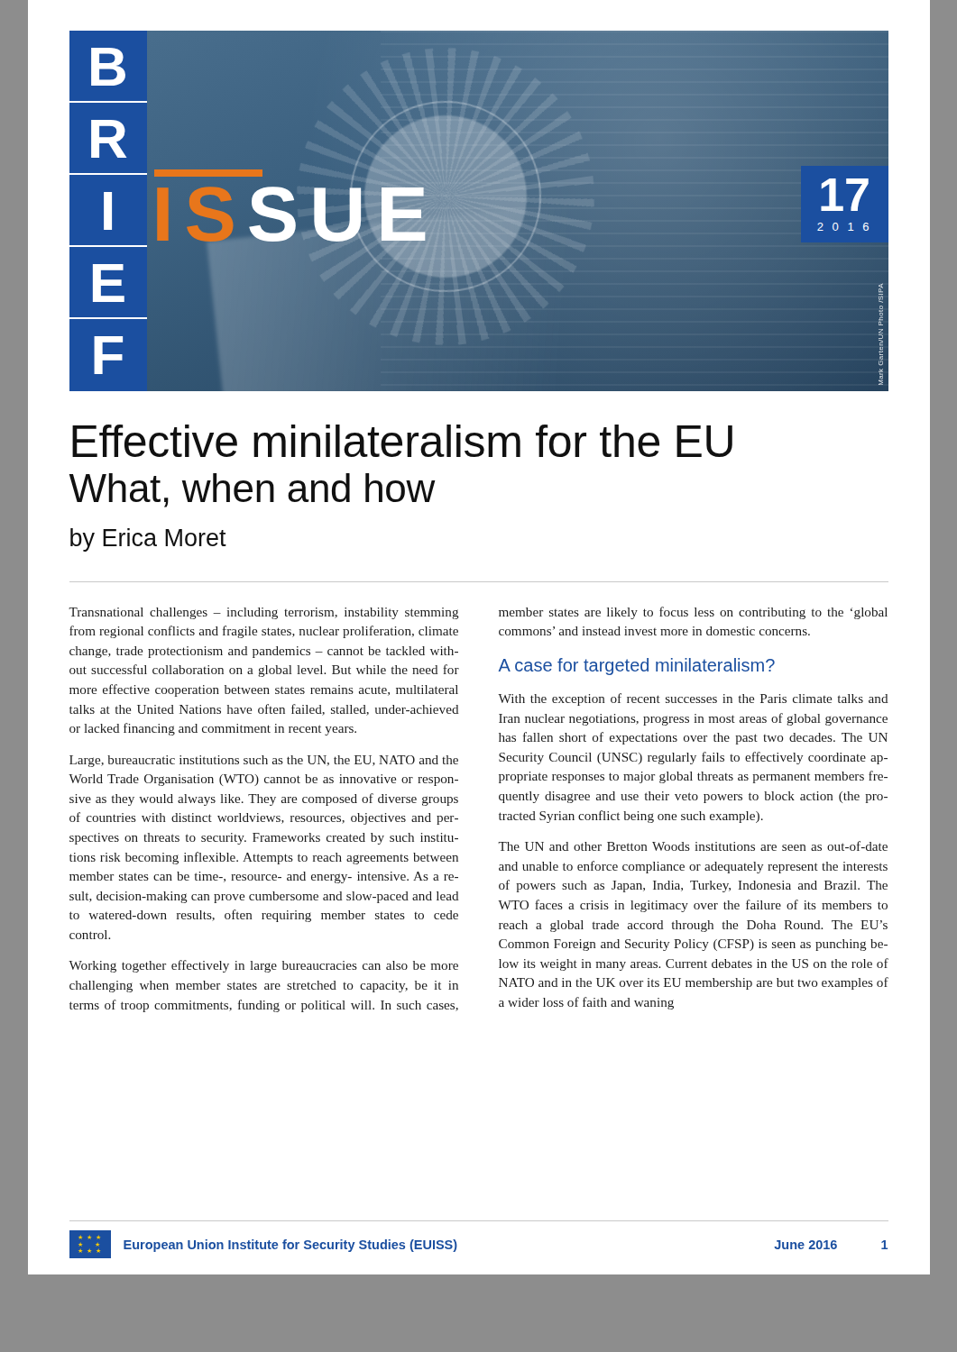BRIEF
ISSUE
17
2 0 1 6
Mark Garten/UN Photo /SIPA
Effective minilateralism for the EU What, when and how
by Erica Moret
Transnational challenges – including terrorism, instability stemming from regional conflicts and fragile states, nuclear proliferation, climate change, trade protectionism and pandemics – cannot be tackled without successful collaboration on a global level. But while the need for more effective cooperation between states remains acute, multilateral talks at the United Nations have often failed, stalled, under-achieved or lacked financing and commitment in recent years.
Large, bureaucratic institutions such as the UN, the EU, NATO and the World Trade Organisation (WTO) cannot be as innovative or responsive as they would always like. They are composed of diverse groups of countries with distinct worldviews, resources, objectives and perspectives on threats to security. Frameworks created by such institutions risk becoming inflexible. Attempts to reach agreements between member states can be time-, resource- and energy- intensive. As a result, decision-making can prove cumbersome and slow-paced and lead to watered-down results, often requiring member states to cede control.
Working together effectively in large bureaucracies can also be more challenging when member states are stretched to capacity, be it in terms of troop commitments, funding or political will. In such cases, member states are likely to focus less on contributing to the ‘global commons’ and instead invest more in domestic concerns.
A case for targeted minilateralism?
With the exception of recent successes in the Paris climate talks and Iran nuclear negotiations, progress in most areas of global governance has fallen short of expectations over the past two decades. The UN Security Council (UNSC) regularly fails to effectively coordinate appropriate responses to major global threats as permanent members frequently disagree and use their veto powers to block action (the protracted Syrian conflict being one such example).
The UN and other Bretton Woods institutions are seen as out-of-date and unable to enforce compliance or adequately represent the interests of powers such as Japan, India, Turkey, Indonesia and Brazil. The WTO faces a crisis in legitimacy over the failure of its members to reach a global trade accord through the Doha Round. The EU’s Common Foreign and Security Policy (CFSP) is seen as punching below its weight in many areas. Current debates in the US on the role of NATO and in the UK over its EU membership are but two examples of a wider loss of faith and waning
★ ★ ★
★ ★
★ ★ ★
European Union Institute for Security Studies (EUISS)
June 2016
1